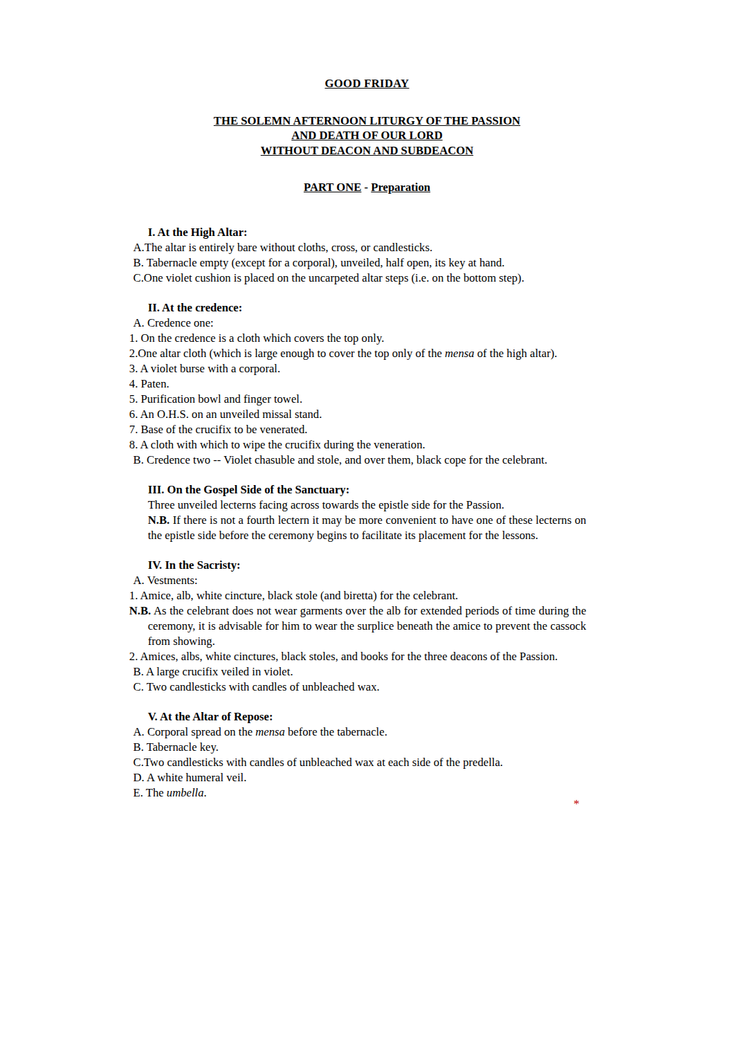GOOD FRIDAY
THE SOLEMN AFTERNOON LITURGY OF THE PASSION
AND DEATH OF OUR LORD
WITHOUT DEACON AND SUBDEACON
PART ONE - Preparation
I. At the High Altar:
A.The altar is entirely bare without cloths, cross, or candlesticks.
B. Tabernacle empty (except for a corporal), unveiled, half open, its key at hand.
C.One violet cushion is placed on the uncarpeted altar steps (i.e. on the bottom step).
II. At the credence:
A. Credence one:
1. On the credence is a cloth which covers the top only.
2.One altar cloth (which is large enough to cover the top only of the mensa of the high altar).
3. A violet burse with a corporal.
4. Paten.
5. Purification bowl and finger towel.
6. An O.H.S. on an unveiled missal stand.
7. Base of the crucifix to be venerated.
8. A cloth with which to wipe the crucifix during the veneration.
B. Credence two -- Violet chasuble and stole, and over them, black cope for the celebrant.
III. On the Gospel Side of the Sanctuary:
Three unveiled lecterns facing across towards the epistle side for the Passion.
N.B. If there is not a fourth lectern it may be more convenient to have one of these lecterns on the epistle side before the ceremony begins to facilitate its placement for the lessons.
IV. In the Sacristy:
A. Vestments:
1. Amice, alb, white cincture, black stole (and biretta) for the celebrant.
N.B. As the celebrant does not wear garments over the alb for extended periods of time during the ceremony, it is advisable for him to wear the surplice beneath the amice to prevent the cassock from showing.
2. Amices, albs, white cinctures, black stoles, and books for the three deacons of the Passion.
B. A large crucifix veiled in violet.
C. Two candlesticks with candles of unbleached wax.
V. At the Altar of Repose:
A. Corporal spread on the mensa before the tabernacle.
B. Tabernacle key.
C.Two candlesticks with candles of unbleached wax at each side of the predella.
D. A white humeral veil.
E. The umbella.
*